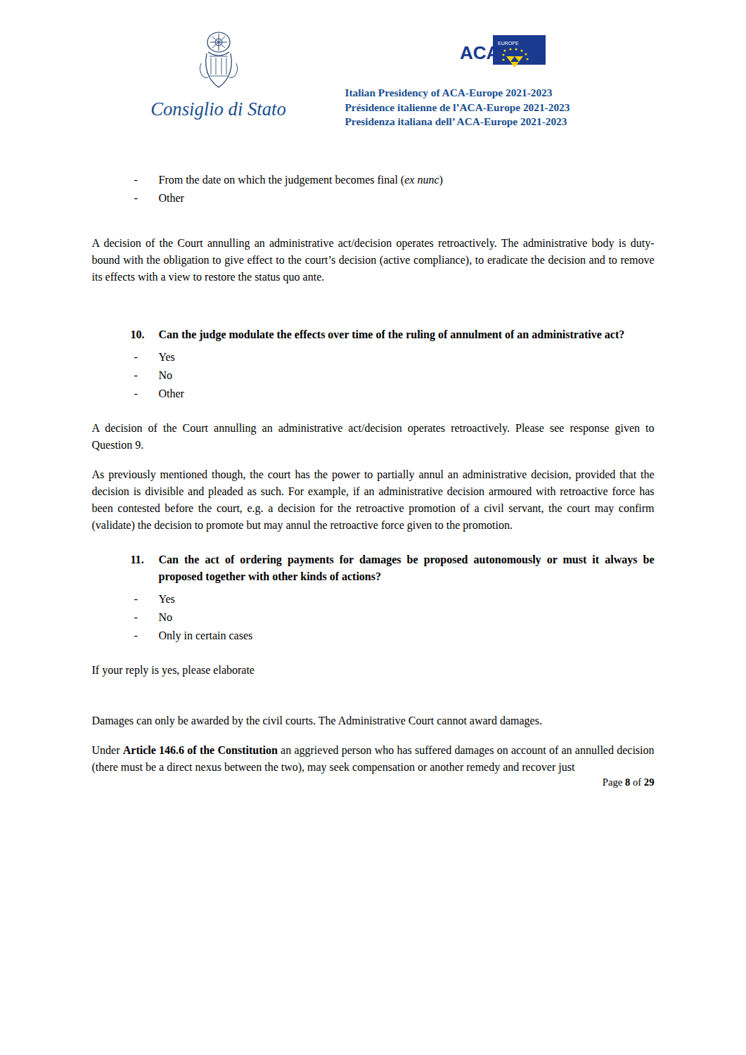Consiglio di Stato
ACA EUROPE
Italian Presidency of ACA-Europe 2021-2023
Présidence italienne de l’ACA-Europe 2021-2023
Presidenza italiana dell’ ACA-Europe 2021-2023
From the date on which the judgement becomes final (ex nunc)
Other
A decision of the Court annulling an administrative act/decision operates retroactively. The administrative body is duty-bound with the obligation to give effect to the court’s decision (active compliance), to eradicate the decision and to remove its effects with a view to restore the status quo ante.
Can the judge modulate the effects over time of the ruling of annulment of an administrative act?
Yes
No
Other
A decision of the Court annulling an administrative act/decision operates retroactively. Please see response given to Question 9.
As previously mentioned though, the court has the power to partially annul an administrative decision, provided that the decision is divisible and pleaded as such. For example, if an administrative decision armoured with retroactive force has been contested before the court, e.g. a decision for the retroactive promotion of a civil servant, the court may confirm (validate) the decision to promote but may annul the retroactive force given to the promotion.
Can the act of ordering payments for damages be proposed autonomously or must it always be proposed together with other kinds of actions?
Yes
No
Only in certain cases
If your reply is yes, please elaborate
Damages can only be awarded by the civil courts. The Administrative Court cannot award damages.
Under Article 146.6 of the Constitution an aggrieved person who has suffered damages on account of an annulled decision (there must be a direct nexus between the two), may seek compensation or another remedy and recover just
Page 8 of 29